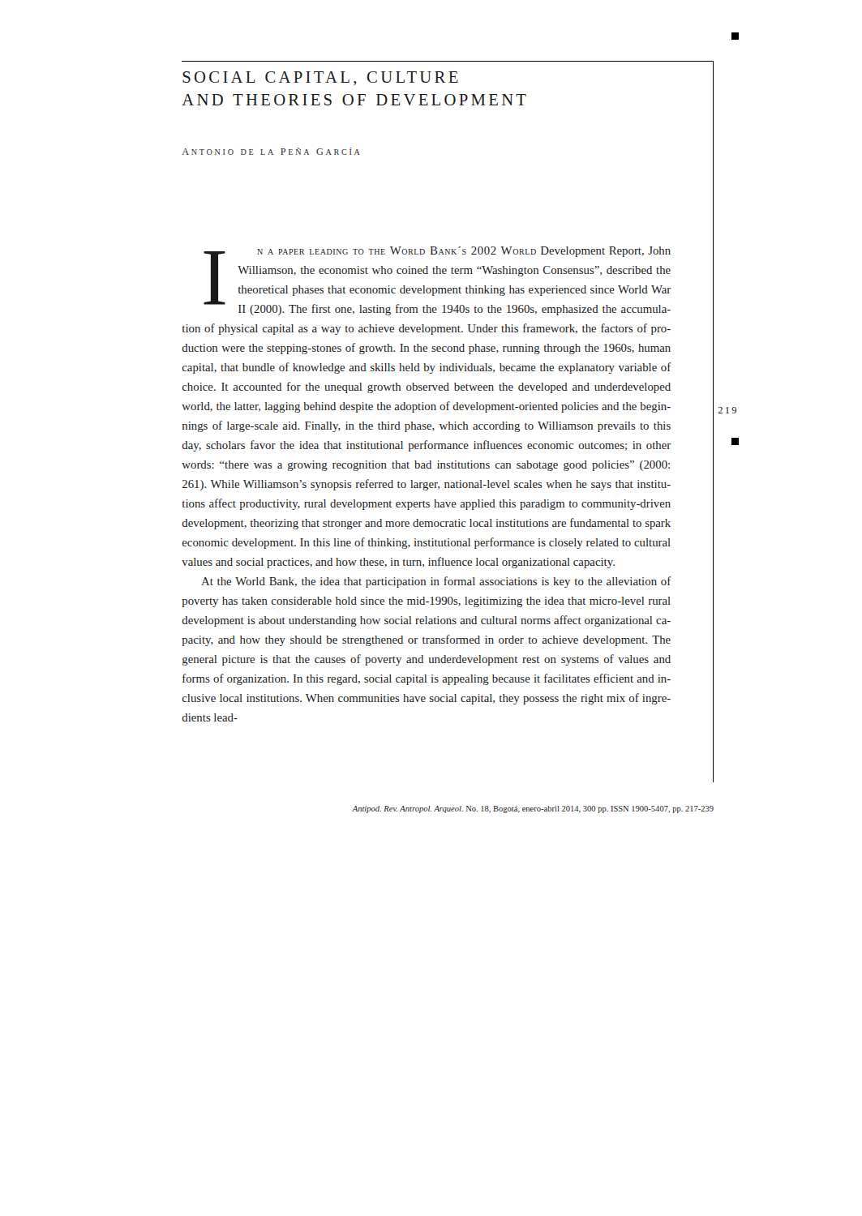219
Social Capital, Culture
and Theories of Development
Antonio de la Peña García
In a paper leading to the World Bank´s 2002 World Development Report, John Williamson, the economist who coined the term “Washington Consensus”, described the theoretical phases that economic development thinking has experienced since World War II (2000). The first one, lasting from the 1940s to the 1960s, emphasized the accumulation of physical capital as a way to achieve development. Under this framework, the factors of production were the stepping-stones of growth. In the second phase, running through the 1960s, human capital, that bundle of knowledge and skills held by individuals, became the explanatory variable of choice. It accounted for the unequal growth observed between the developed and underdeveloped world, the latter, lagging behind despite the adoption of development-oriented policies and the beginnings of large-scale aid. Finally, in the third phase, which according to Williamson prevails to this day, scholars favor the idea that institutional performance influences economic outcomes; in other words: “there was a growing recognition that bad institutions can sabotage good policies” (2000: 261). While Williamson’s synopsis referred to larger, national-level scales when he says that institutions affect productivity, rural development experts have applied this paradigm to community-driven development, theorizing that stronger and more democratic local institutions are fundamental to spark economic development. In this line of thinking, institutional performance is closely related to cultural values and social practices, and how these, in turn, influence local organizational capacity.
At the World Bank, the idea that participation in formal associations is key to the alleviation of poverty has taken considerable hold since the mid-1990s, legitimizing the idea that micro-level rural development is about understanding how social relations and cultural norms affect organizational capacity, and how they should be strengthened or transformed in order to achieve development. The general picture is that the causes of poverty and underdevelopment rest on systems of values and forms of organization. In this regard, social capital is appealing because it facilitates efficient and inclusive local institutions. When communities have social capital, they possess the right mix of ingredients lead-
Antipod. Rev. Antropol. Arqueol. No. 18, Bogotá, enero-abril 2014, 300 pp. ISSN 1900-5407, pp. 217-239